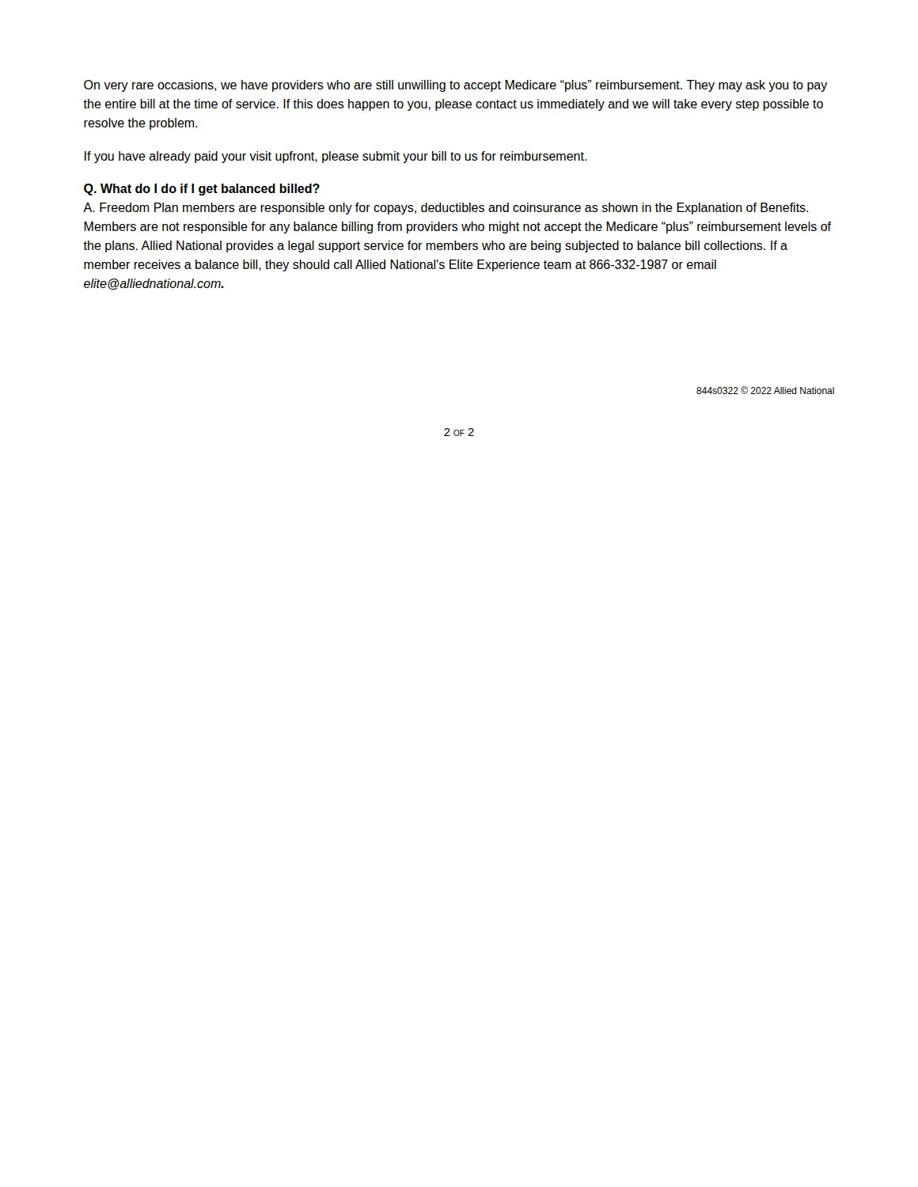On very rare occasions, we have providers who are still unwilling to accept Medicare “plus” reimbursement. They may ask you to pay the entire bill at the time of service. If this does happen to you, please contact us immediately and we will take every step possible to resolve the problem.
If you have already paid your visit upfront, please submit your bill to us for reimbursement.
Q. What do I do if I get balanced billed?
A. Freedom Plan members are responsible only for copays, deductibles and coinsurance as shown in the Explanation of Benefits. Members are not responsible for any balance billing from providers who might not accept the Medicare “plus” reimbursement levels of the plans. Allied National provides a legal support service for members who are being subjected to balance bill collections. If a member receives a balance bill, they should call Allied National's Elite Experience team at 866-332-1987 or email elite@alliednational.com.
844s0322 © 2022 Allied National
2 of 2